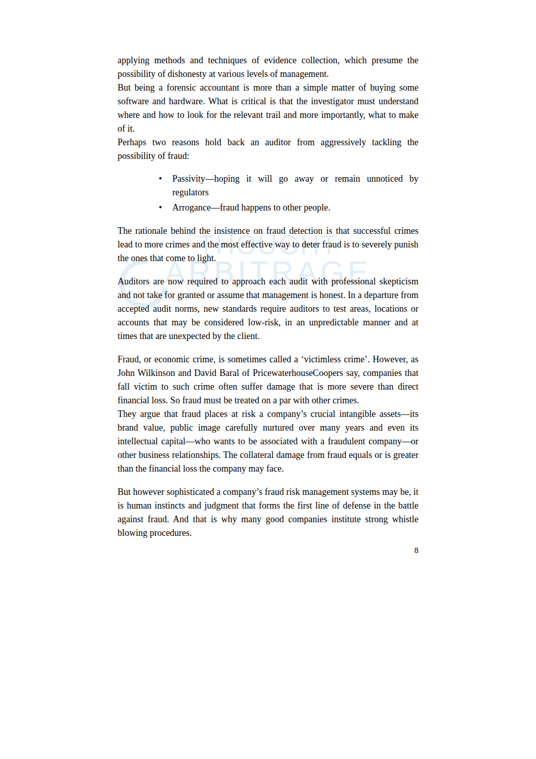THOUGHT
ARBITRAGE
Bridging the thought divide
applying methods and techniques of evidence collection, which presume the possibility of dishonesty at various levels of management.
But being a forensic accountant is more than a simple matter of buying some software and hardware. What is critical is that the investigator must understand where and how to look for the relevant trail and more importantly, what to make of it.
Perhaps two reasons hold back an auditor from aggressively tackling the possibility of fraud:
Passivity—hoping it will go away or remain unnoticed by regulators
Arrogance—fraud happens to other people.
The rationale behind the insistence on fraud detection is that successful crimes lead to more crimes and the most effective way to deter fraud is to severely punish the ones that come to light.
Auditors are now required to approach each audit with professional skepticism and not take for granted or assume that management is honest. In a departure from accepted audit norms, new standards require auditors to test areas, locations or accounts that may be considered low-risk, in an unpredictable manner and at times that are unexpected by the client.
Fraud, or economic crime, is sometimes called a ‘victimless crime’. However, as John Wilkinson and David Baral of PricewaterhouseCoopers say, companies that fall victim to such crime often suffer damage that is more severe than direct financial loss. So fraud must be treated on a par with other crimes.
They argue that fraud places at risk a company’s crucial intangible assets—its brand value, public image carefully nurtured over many years and even its intellectual capital—who wants to be associated with a fraudulent company—or other business relationships. The collateral damage from fraud equals or is greater than the financial loss the company may face.
But however sophisticated a company’s fraud risk management systems may be, it is human instincts and judgment that forms the first line of defense in the battle against fraud. And that is why many good companies institute strong whistle blowing procedures.
8